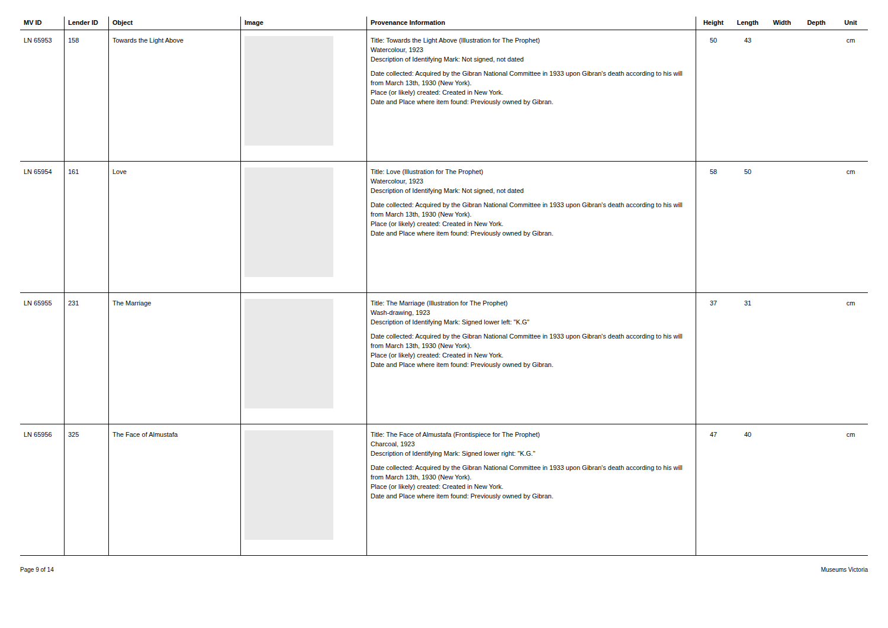| MV ID | Lender ID | Object | Image | Provenance Information | Height | Length | Width | Depth | Unit |
| --- | --- | --- | --- | --- | --- | --- | --- | --- | --- |
| LN 65953 | 158 | Towards the Light Above | | Title: Towards the Light Above (Illustration for The Prophet) Watercolour, 1923 Description of Identifying Mark: Not signed, not dated Date collected: Acquired by the Gibran National Committee in 1933 upon Gibran's death according to his will from March 13th, 1930 (New York). Place (or likely) created: Created in New York. Date and Place where item found: Previously owned by Gibran. | 50 | 43 | | | cm |
| LN 65954 | 161 | Love | | Title: Love (Illustration for The Prophet) Watercolour, 1923 Description of Identifying Mark: Not signed, not dated Date collected: Acquired by the Gibran National Committee in 1933 upon Gibran's death according to his will from March 13th, 1930 (New York). Place (or likely) created: Created in New York. Date and Place where item found: Previously owned by Gibran. | 58 | 50 | | | cm |
| LN 65955 | 231 | The Marriage | | Title: The Marriage (Illustration for The Prophet) Wash-drawing, 1923 Description of Identifying Mark: Signed lower left: "K.G" Date collected: Acquired by the Gibran National Committee in 1933 upon Gibran's death according to his will from March 13th, 1930 (New York). Place (or likely) created: Created in New York. Date and Place where item found: Previously owned by Gibran. | 37 | 31 | | | cm |
| LN 65956 | 325 | The Face of Almustafa | | Title: The Face of Almustafa (Frontispiece for The Prophet) Charcoal, 1923 Description of Identifying Mark: Signed lower right: "K.G." Date collected: Acquired by the Gibran National Committee in 1933 upon Gibran's death according to his will from March 13th, 1930 (New York). Place (or likely) created: Created in New York. Date and Place where item found: Previously owned by Gibran. | 47 | 40 | | | cm |
Page 9 of 14 Museums Victoria